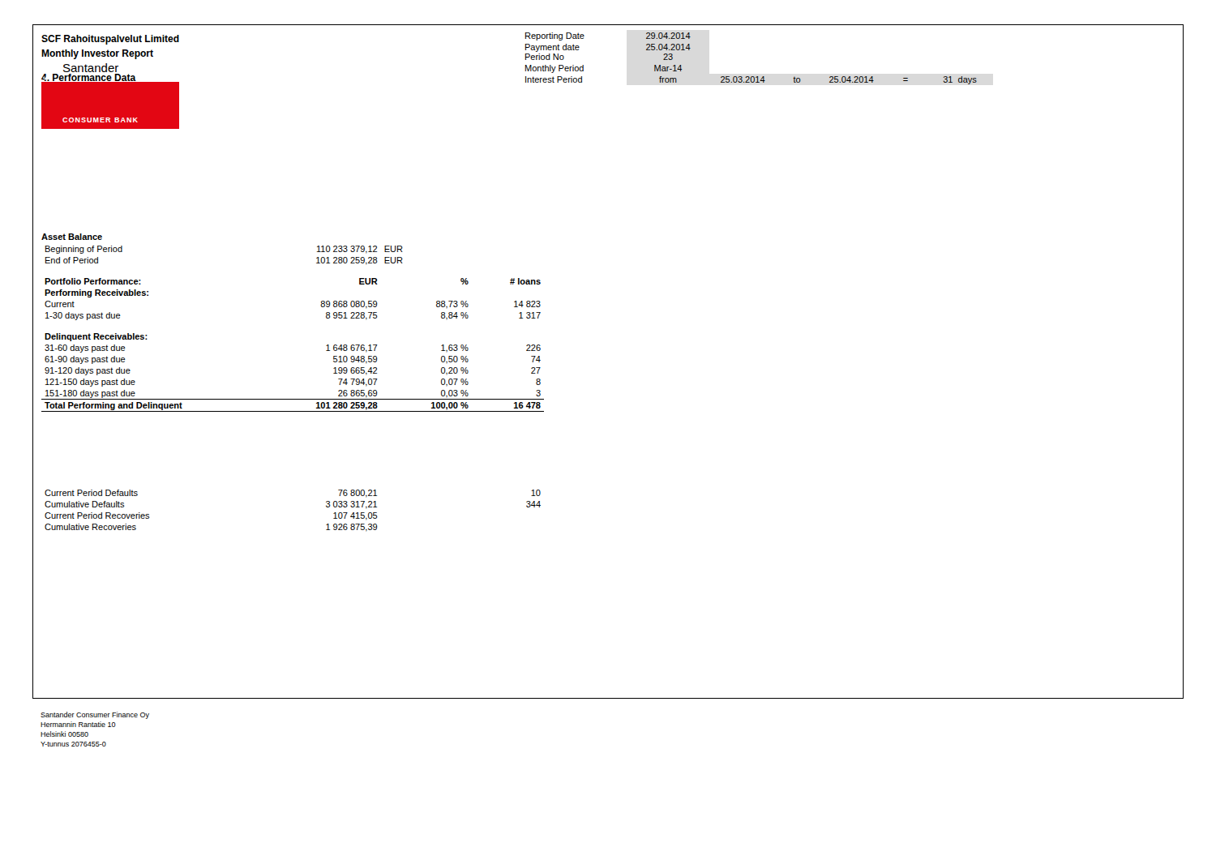SCF Rahoituspalvelut Limited
Monthly Investor Report
4. Performance Data
| Reporting Date | 29.04.2014 | | | | |
| Payment date Period No | 25.04.2014 23 | | | | |
| Monthly Period | Mar-14 | | | | |
| Interest Period | from | 25.03.2014 | to | 25.04.2014 | = | 31 days |
❯ Santander CONSUMER BANK
Asset Balance
| Beginning of Period | 110 233 379,12 | EUR | |
| End of Period | 101 280 259,28 | EUR | |
| Portfolio Performance: | EUR | % | # loans |
| Performing Receivables: | | | |
| Current | 89 868 080,59 | 88,73 % | 14 823 |
| 1-30 days past due | 8 951 228,75 | 8,84 % | 1 317 |
| Delinquent Receivables: | | | |
| 31-60 days past due | 1 648 676,17 | 1,63 % | 226 |
| 61-90 days past due | 510 948,59 | 0,50 % | 74 |
| 91-120 days past due | 199 665,42 | 0,20 % | 27 |
| 121-150 days past due | 74 794,07 | 0,07 % | 8 |
| 151-180 days past due | 26 865,69 | 0,03 % | 3 |
| Total Performing and Delinquent | 101 280 259,28 | 100,00 % | 16 478 |
| Current Period Defaults | 76 800,21 | | 10 |
| Cumulative Defaults | 3 033 317,21 | | 344 |
| Current Period Recoveries | 107 415,05 | | |
| Cumulative Recoveries | 1 926 875,39 | | |
Santander Consumer Finance Oy
Hermannin Rantatie 10
Helsinki 00580
Y-tunnus 2076455-0